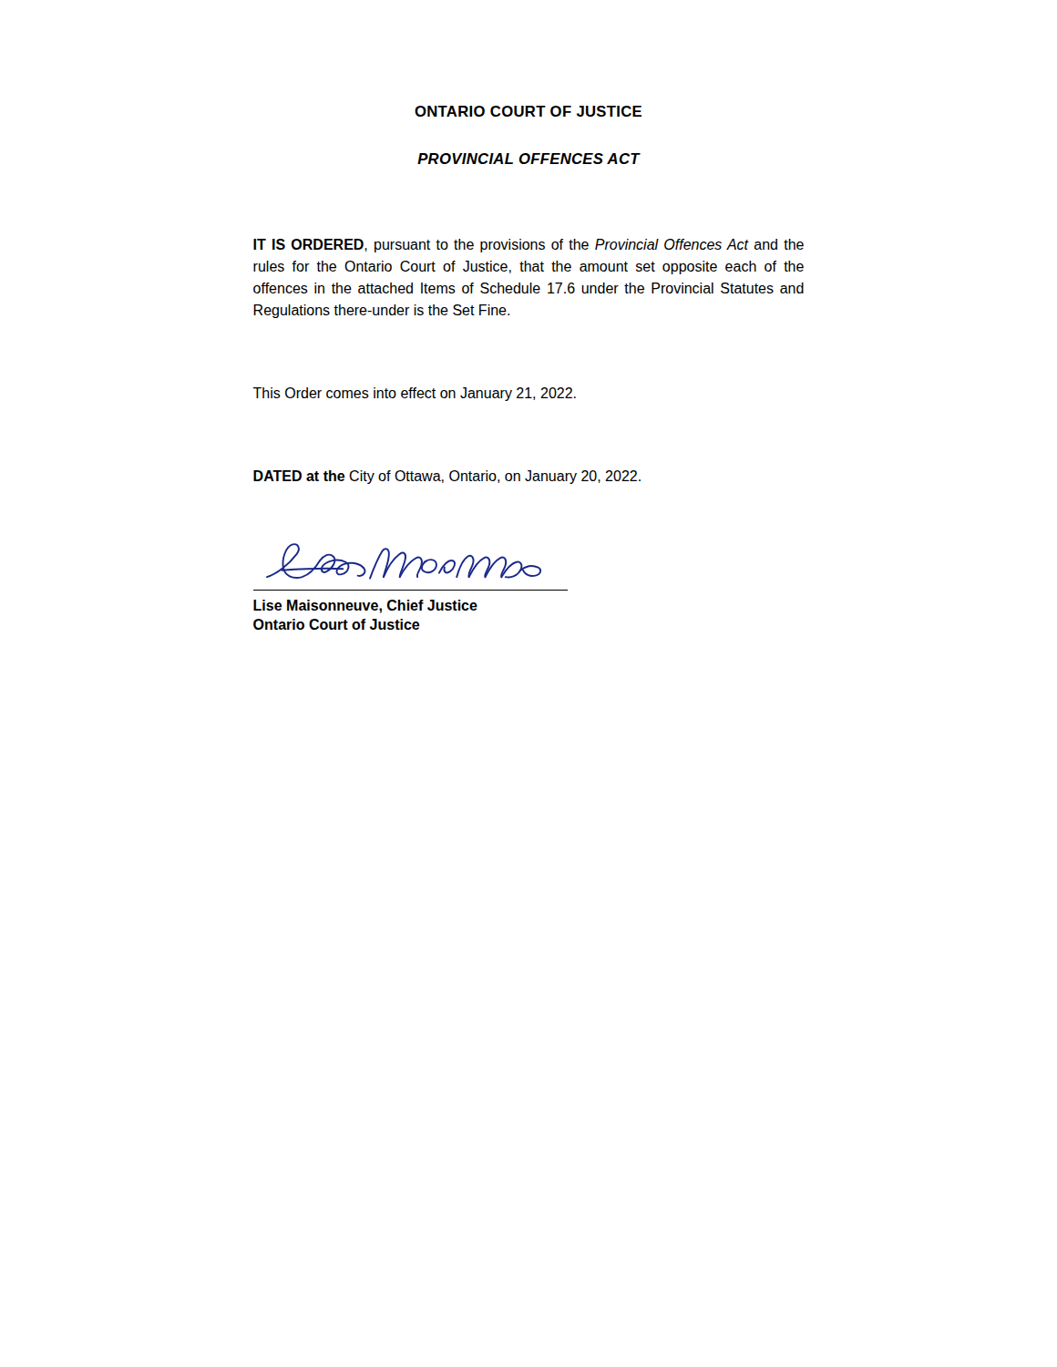ONTARIO COURT OF JUSTICE
PROVINCIAL OFFENCES ACT
IT IS ORDERED, pursuant to the provisions of the Provincial Offences Act and the rules for the Ontario Court of Justice, that the amount set opposite each of the offences in the attached Items of Schedule 17.6 under the Provincial Statutes and Regulations there-under is the Set Fine.
This Order comes into effect on January 21, 2022.
DATED at the City of Ottawa, Ontario, on January 20, 2022.
Lise Maisonneuve, Chief Justice
Ontario Court of Justice